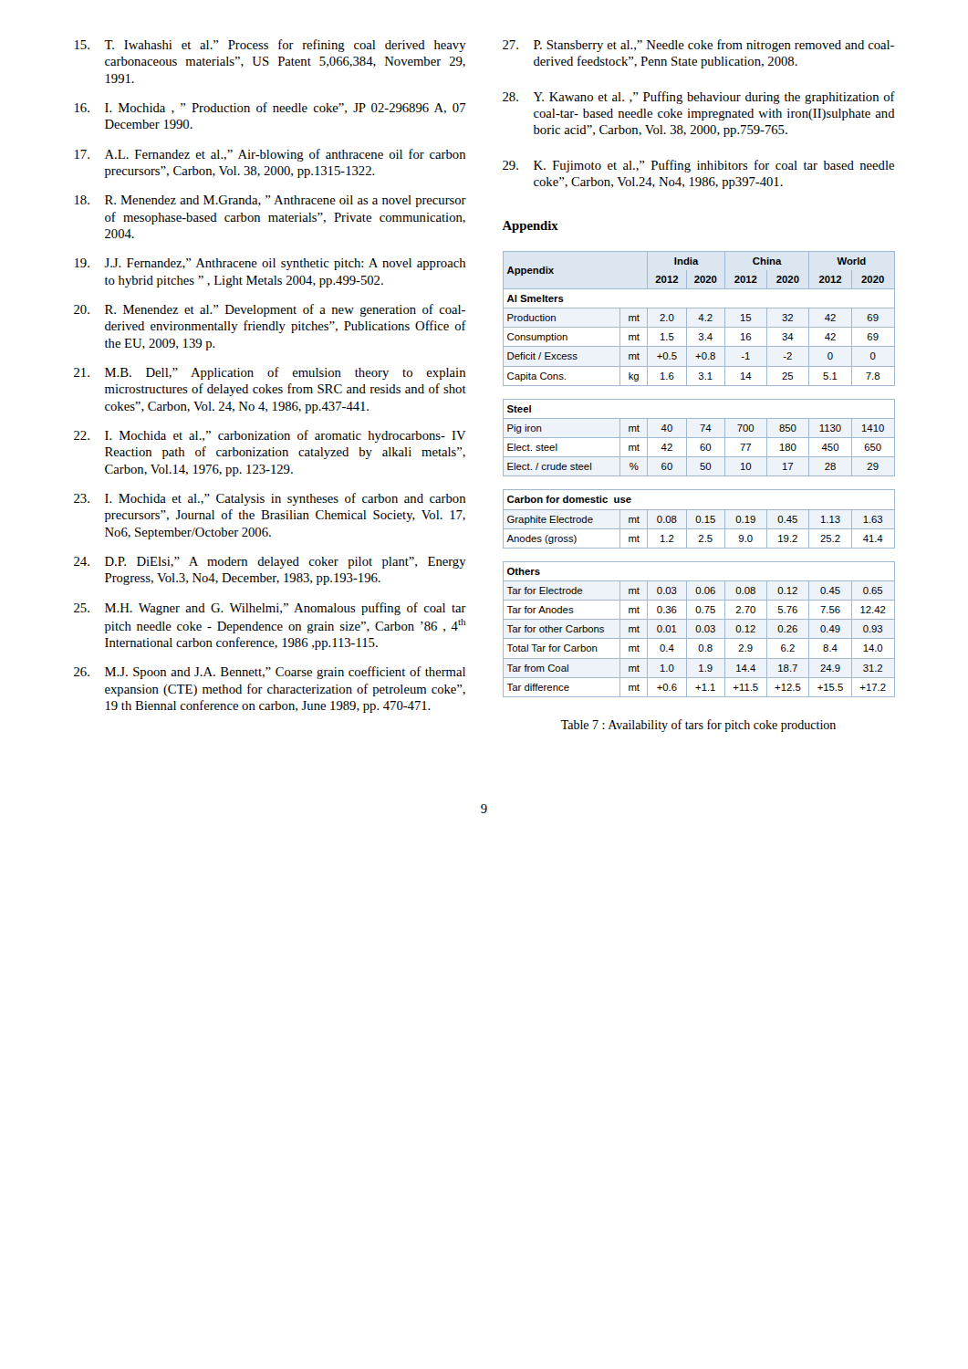15. T. Iwahashi et al.” Process for refining coal derived heavy carbonaceous materials”, US Patent 5,066,384, November 29, 1991.
16. I. Mochida , ” Production of needle coke”, JP 02-296896 A, 07 December 1990.
17. A.L. Fernandez et al.,” Air-blowing of anthracene oil for carbon precursors”, Carbon, Vol. 38, 2000, pp.1315-1322.
18. R. Menendez and M.Granda, ” Anthracene oil as a novel precursor of mesophase-based carbon materials”, Private communication, 2004.
19. J.J. Fernandez,” Anthracene oil synthetic pitch: A novel approach to hybrid pitches ” , Light Metals 2004, pp.499-502.
20. R. Menendez et al.” Development of a new generation of coal-derived environmentally friendly pitches”, Publications Office of the EU, 2009, 139 p.
21. M.B. Dell,” Application of emulsion theory to explain microstructures of delayed cokes from SRC and resids and of shot cokes”, Carbon, Vol. 24, No 4, 1986, pp.437-441.
22. I. Mochida et al.,” carbonization of aromatic hydrocarbons- IV Reaction path of carbonization catalyzed by alkali metals”, Carbon, Vol.14, 1976, pp. 123-129.
23. I. Mochida et al.,” Catalysis in syntheses of carbon and carbon precursors”, Journal of the Brasilian Chemical Society, Vol. 17, No6, September/October 2006.
24. D.P. DiElsi,” A modern delayed coker pilot plant”, Energy Progress, Vol.3, No4, December, 1983, pp.193-196.
25. M.H. Wagner and G. Wilhelmi,” Anomalous puffing of coal tar pitch needle coke - Dependence on grain size”, Carbon ’86 , 4th International carbon conference, 1986 ,pp.113-115.
26. M.J. Spoon and J.A. Bennett,” Coarse grain coefficient of thermal expansion (CTE) method for characterization of petroleum coke”, 19 th Biennal conference on carbon, June 1989, pp. 470-471.
27. P. Stansberry et al.,” Needle coke from nitrogen removed and coal-derived feedstock”, Penn State publication, 2008.
28. Y. Kawano et al. ,” Puffing behaviour during the graphitization of coal-tar- based needle coke impregnated with iron(II)sulphate and boric acid”, Carbon, Vol. 38, 2000, pp.759-765.
29. K. Fujimoto et al.,” Puffing inhibitors for coal tar based needle coke”, Carbon, Vol.24, No4, 1986, pp397-401.
Appendix
| Appendix | India | China | World |
| --- | --- | --- | --- |
| 2012 | 2020 | 2012 | 2020 | 2012 | 2020 |
| Al Smelters |
| Production | mt | 2.0 | 4.2 | 15 | 32 | 42 | 69 |
| Consumption | mt | 1.5 | 3.4 | 16 | 34 | 42 | 69 |
| Deficit / Excess | mt | +0.5 | +0.8 | -1 | -2 | 0 | 0 |
| Capita Cons. | kg | 1.6 | 3.1 | 14 | 25 | 5.1 | 7.8 |
| Steel |
| Pig iron | mt | 40 | 74 | 700 | 850 | 1130 | 1410 |
| Elect. steel | mt | 42 | 60 | 77 | 180 | 450 | 650 |
| Elect. / crude steel | % | 60 | 50 | 10 | 17 | 28 | 29 |
| Carbon for domestic use |
| Graphite Electrode | mt | 0.08 | 0.15 | 0.19 | 0.45 | 1.13 | 1.63 |
| Anodes (gross) | mt | 1.2 | 2.5 | 9.0 | 19.2 | 25.2 | 41.4 |
| Others |
| Tar for Electrode | mt | 0.03 | 0.06 | 0.08 | 0.12 | 0.45 | 0.65 |
| Tar for Anodes | mt | 0.36 | 0.75 | 2.70 | 5.76 | 7.56 | 12.42 |
| Tar for other Carbons | mt | 0.01 | 0.03 | 0.12 | 0.26 | 0.49 | 0.93 |
| Total Tar for Carbon | mt | 0.4 | 0.8 | 2.9 | 6.2 | 8.4 | 14.0 |
| Tar from Coal | mt | 1.0 | 1.9 | 14.4 | 18.7 | 24.9 | 31.2 |
| Tar difference | mt | +0.6 | +1.1 | +11.5 | +12.5 | +15.5 | +17.2 |
Table 7 : Availability of tars for pitch coke production
9